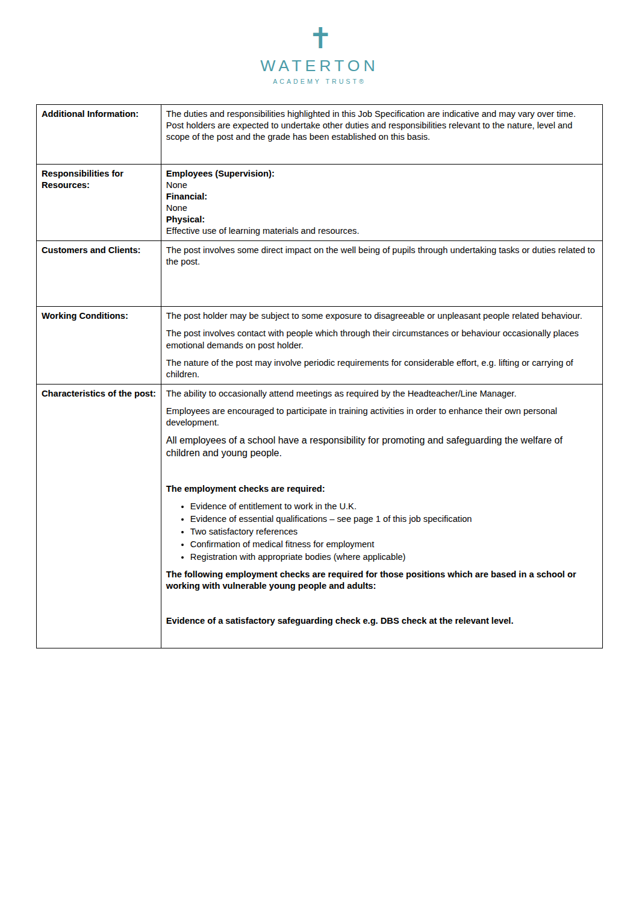✝
WATERTON
ACADEMY TRUST®
| Additional Information: | The duties and responsibilities highlighted in this Job Specification are indicative and may vary over time. Post holders are expected to undertake other duties and responsibilities relevant to the nature, level and scope of the post and the grade has been established on this basis. |
| Responsibilities for Resources: | Employees (Supervision): None Financial: None Physical: Effective use of learning materials and resources. |
| Customers and Clients: | The post involves some direct impact on the well being of pupils through undertaking tasks or duties related to the post. |
| Working Conditions: | The post holder may be subject to some exposure to disagreeable or unpleasant people related behaviour. The post involves contact with people which through their circumstances or behaviour occasionally places emotional demands on post holder. The nature of the post may involve periodic requirements for considerable effort, e.g. lifting or carrying of children. |
| Characteristics of the post: | The ability to occasionally attend meetings as required by the Headteacher/Line Manager. Employees are encouraged to participate in training activities in order to enhance their own personal development. All employees of a school have a responsibility for promoting and safeguarding the welfare of children and young people. The employment checks are required: Evidence of entitlement to work in the U.K. Evidence of essential qualifications – see page 1 of this job specification Two satisfactory references Confirmation of medical fitness for employment Registration with appropriate bodies (where applicable) The following employment checks are required for those positions which are based in a school or working with vulnerable young people and adults: Evidence of a satisfactory safeguarding check e.g. DBS check at the relevant level. |